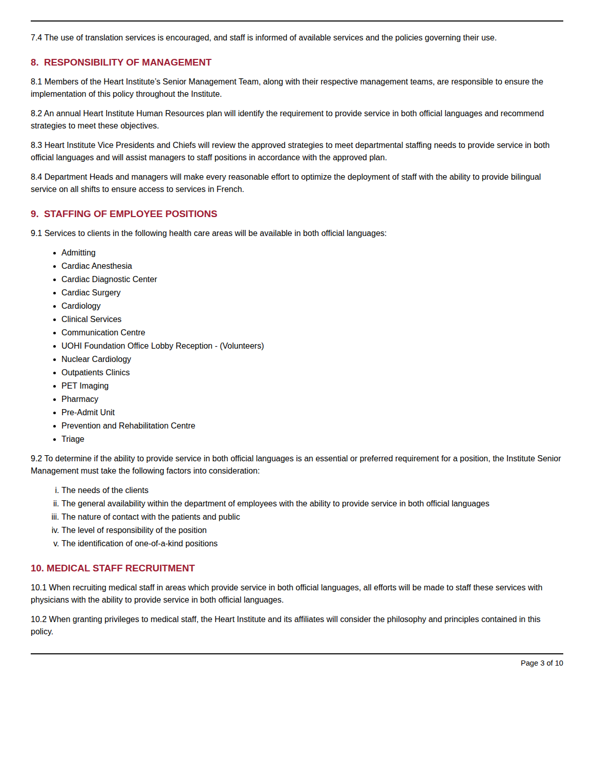7.4 The use of translation services is encouraged, and staff is informed of available services and the policies governing their use.
8. RESPONSIBILITY OF MANAGEMENT
8.1 Members of the Heart Institute’s Senior Management Team, along with their respective management teams, are responsible to ensure the implementation of this policy throughout the Institute.
8.2 An annual Heart Institute Human Resources plan will identify the requirement to provide service in both official languages and recommend strategies to meet these objectives.
8.3 Heart Institute Vice Presidents and Chiefs will review the approved strategies to meet departmental staffing needs to provide service in both official languages and will assist managers to staff positions in accordance with the approved plan.
8.4 Department Heads and managers will make every reasonable effort to optimize the deployment of staff with the ability to provide bilingual service on all shifts to ensure access to services in French.
9. STAFFING OF EMPLOYEE POSITIONS
9.1 Services to clients in the following health care areas will be available in both official languages:
Admitting
Cardiac Anesthesia
Cardiac Diagnostic Center
Cardiac Surgery
Cardiology
Clinical Services
Communication Centre
UOHI Foundation Office Lobby Reception - (Volunteers)
Nuclear Cardiology
Outpatients Clinics
PET Imaging
Pharmacy
Pre-Admit Unit
Prevention and Rehabilitation Centre
Triage
9.2 To determine if the ability to provide service in both official languages is an essential or preferred requirement for a position, the Institute Senior Management must take the following factors into consideration:
The needs of the clients
The general availability within the department of employees with the ability to provide service in both official languages
The nature of contact with the patients and public
The level of responsibility of the position
The identification of one-of-a-kind positions
10. MEDICAL STAFF RECRUITMENT
10.1 When recruiting medical staff in areas which provide service in both official languages, all efforts will be made to staff these services with physicians with the ability to provide service in both official languages.
10.2 When granting privileges to medical staff, the Heart Institute and its affiliates will consider the philosophy and principles contained in this policy.
Page 3 of 10